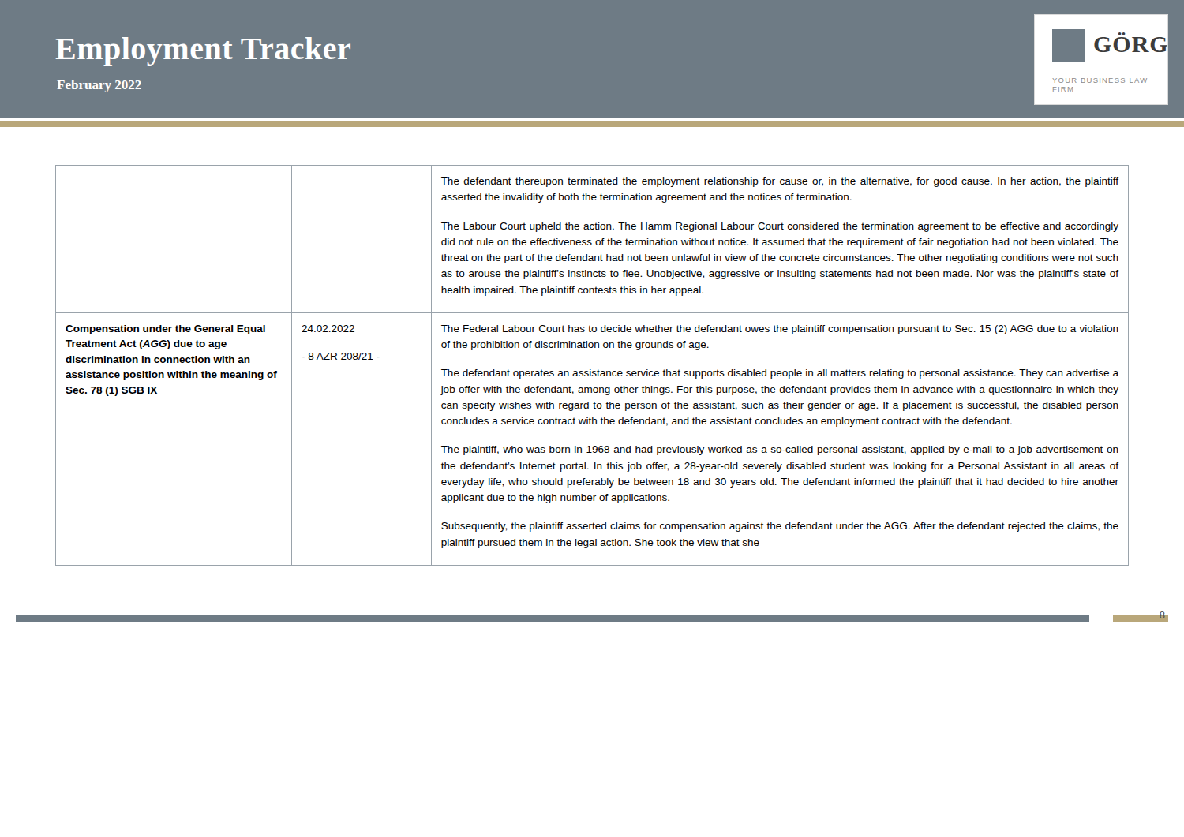Employment Tracker
February 2022
GÖRG
Your business law firm
| | | The defendant thereupon terminated the employment relationship for cause or, in the alternative, for good cause. In her action, the plaintiff asserted the invalidity of both the termination agreement and the notices of termination. The Labour Court upheld the action. The Hamm Regional Labour Court considered the termination agreement to be effective and accordingly did not rule on the effectiveness of the termination without notice. It assumed that the requirement of fair negotiation had not been violated. The threat on the part of the defendant had not been unlawful in view of the concrete circumstances. The other negotiating conditions were not such as to arouse the plaintiff's instincts to flee. Unobjective, aggressive or insulting statements had not been made. Nor was the plaintiff's state of health impaired. The plaintiff contests this in her appeal. |
| Compensation under the General Equal Treatment Act ( AGG ) due to age discrimination in connection with an assistance position within the meaning of Sec. 78 (1) SGB IX | 24.02.2022 - 8 AZR 208/21 - | The Federal Labour Court has to decide whether the defendant owes the plaintiff compensation pursuant to Sec. 15 (2) AGG due to a violation of the prohibition of discrimination on the grounds of age. The defendant operates an assistance service that supports disabled people in all matters relating to personal assistance. They can advertise a job offer with the defendant, among other things. For this purpose, the defendant provides them in advance with a questionnaire in which they can specify wishes with regard to the person of the assistant, such as their gender or age. If a placement is successful, the disabled person concludes a service contract with the defendant, and the assistant concludes an employment contract with the defendant. The plaintiff, who was born in 1968 and had previously worked as a so-called personal assistant, applied by e-mail to a job advertisement on the defendant's Internet portal. In this job offer, a 28-year-old severely disabled student was looking for a Personal Assistant in all areas of everyday life, who should preferably be between 18 and 30 years old. The defendant informed the plaintiff that it had decided to hire another applicant due to the high number of applications. Subsequently, the plaintiff asserted claims for compensation against the defendant under the AGG. After the defendant rejected the claims, the plaintiff pursued them in the legal action. She took the view that she |
8